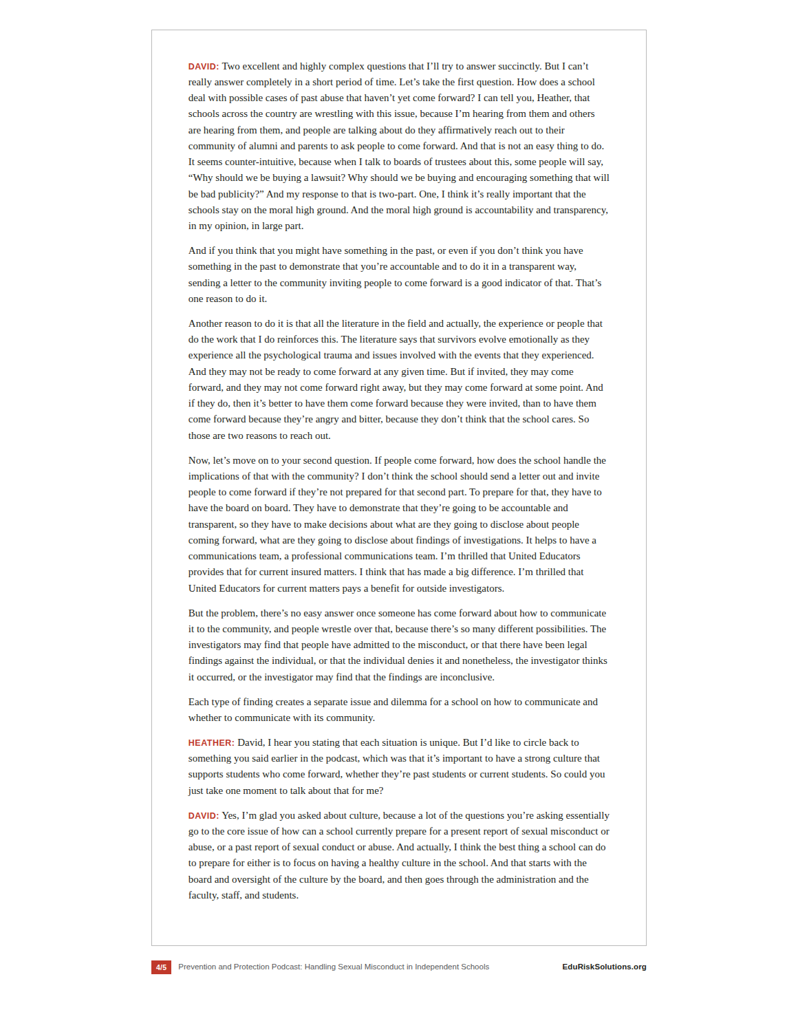David: Two excellent and highly complex questions that I’ll try to answer succinctly. But I can’t really answer completely in a short period of time. Let’s take the first question. How does a school deal with possible cases of past abuse that haven’t yet come forward? I can tell you, Heather, that schools across the country are wrestling with this issue, because I’m hearing from them and others are hearing from them, and people are talking about do they affirmatively reach out to their community of alumni and parents to ask people to come forward. And that is not an easy thing to do. It seems counter-intuitive, because when I talk to boards of trustees about this, some people will say, “Why should we be buying a lawsuit? Why should we be buying and encouraging something that will be bad publicity?” And my response to that is two-part. One, I think it’s really important that the schools stay on the moral high ground. And the moral high ground is accountability and transparency, in my opinion, in large part.
And if you think that you might have something in the past, or even if you don’t think you have something in the past to demonstrate that you’re accountable and to do it in a transparent way, sending a letter to the community inviting people to come forward is a good indicator of that. That’s one reason to do it.
Another reason to do it is that all the literature in the field and actually, the experience or people that do the work that I do reinforces this. The literature says that survivors evolve emotionally as they experience all the psychological trauma and issues involved with the events that they experienced. And they may not be ready to come forward at any given time. But if invited, they may come forward, and they may not come forward right away, but they may come forward at some point. And if they do, then it’s better to have them come forward because they were invited, than to have them come forward because they’re angry and bitter, because they don’t think that the school cares. So those are two reasons to reach out.
Now, let’s move on to your second question. If people come forward, how does the school handle the implications of that with the community? I don’t think the school should send a letter out and invite people to come forward if they’re not prepared for that second part. To prepare for that, they have to have the board on board. They have to demonstrate that they’re going to be accountable and transparent, so they have to make decisions about what are they going to disclose about people coming forward, what are they going to disclose about findings of investigations. It helps to have a communications team, a professional communications team. I’m thrilled that United Educators provides that for current insured matters. I think that has made a big difference. I’m thrilled that United Educators for current matters pays a benefit for outside investigators.
But the problem, there’s no easy answer once someone has come forward about how to communicate it to the community, and people wrestle over that, because there’s so many different possibilities. The investigators may find that people have admitted to the misconduct, or that there have been legal findings against the individual, or that the individual denies it and nonetheless, the investigator thinks it occurred, or the investigator may find that the findings are inconclusive.
Each type of finding creates a separate issue and dilemma for a school on how to communicate and whether to communicate with its community.
Heather: David, I hear you stating that each situation is unique. But I’d like to circle back to something you said earlier in the podcast, which was that it’s important to have a strong culture that supports students who come forward, whether they’re past students or current students. So could you just take one moment to talk about that for me?
David: Yes, I’m glad you asked about culture, because a lot of the questions you’re asking essentially go to the core issue of how can a school currently prepare for a present report of sexual misconduct or abuse, or a past report of sexual conduct or abuse. And actually, I think the best thing a school can do to prepare for either is to focus on having a healthy culture in the school. And that starts with the board and oversight of the culture by the board, and then goes through the administration and the faculty, staff, and students.
4/5 Prevention and Protection Podcast: Handling Sexual Misconduct in Independent Schools EduRiskSolutions.org